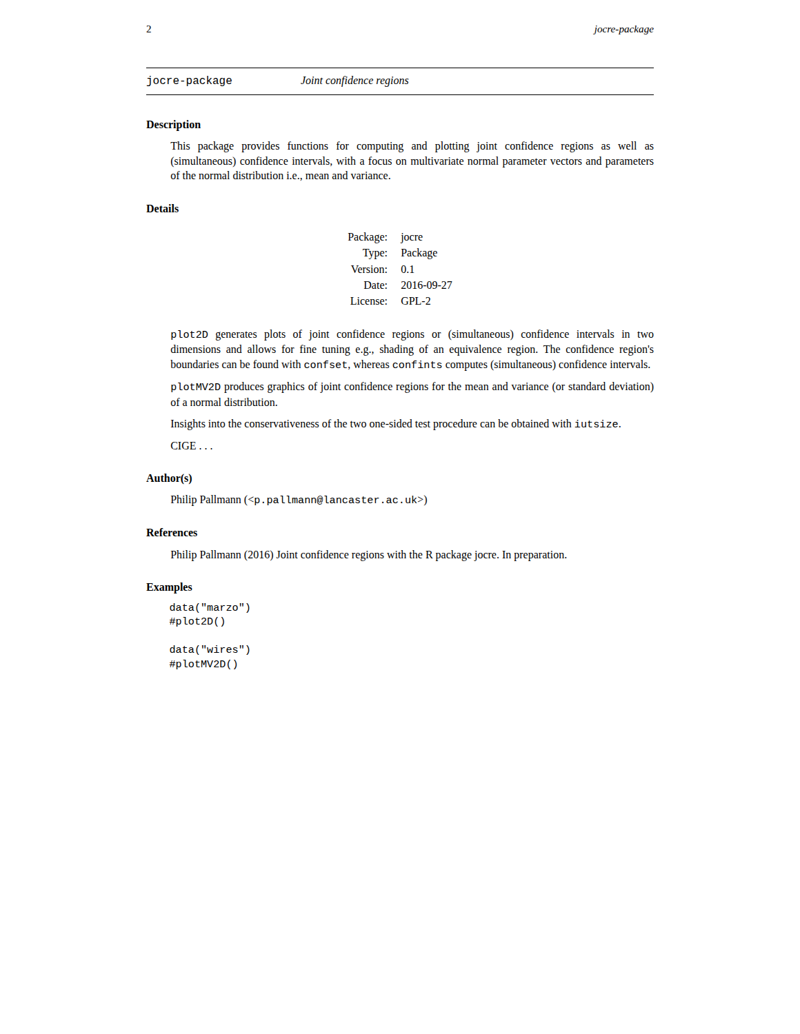2 jocre-package
jocre-package Joint confidence regions
Description
This package provides functions for computing and plotting joint confidence regions as well as (simultaneous) confidence intervals, with a focus on multivariate normal parameter vectors and parameters of the normal distribution i.e., mean and variance.
Details
| Package: | jocre |
| Type: | Package |
| Version: | 0.1 |
| Date: | 2016-09-27 |
| License: | GPL-2 |
plot2D generates plots of joint confidence regions or (simultaneous) confidence intervals in two dimensions and allows for fine tuning e.g., shading of an equivalence region. The confidence region's boundaries can be found with confset, whereas confints computes (simultaneous) confidence intervals.
plotMV2D produces graphics of joint confidence regions for the mean and variance (or standard deviation) of a normal distribution.
Insights into the conservativeness of the two one-sided test procedure can be obtained with iutsize.
CIGE . . .
Author(s)
Philip Pallmann (<p.pallmann@lancaster.ac.uk>)
References
Philip Pallmann (2016) Joint confidence regions with the R package jocre. In preparation.
Examples
data("marzo")
#plot2D()

data("wires")
#plotMV2D()